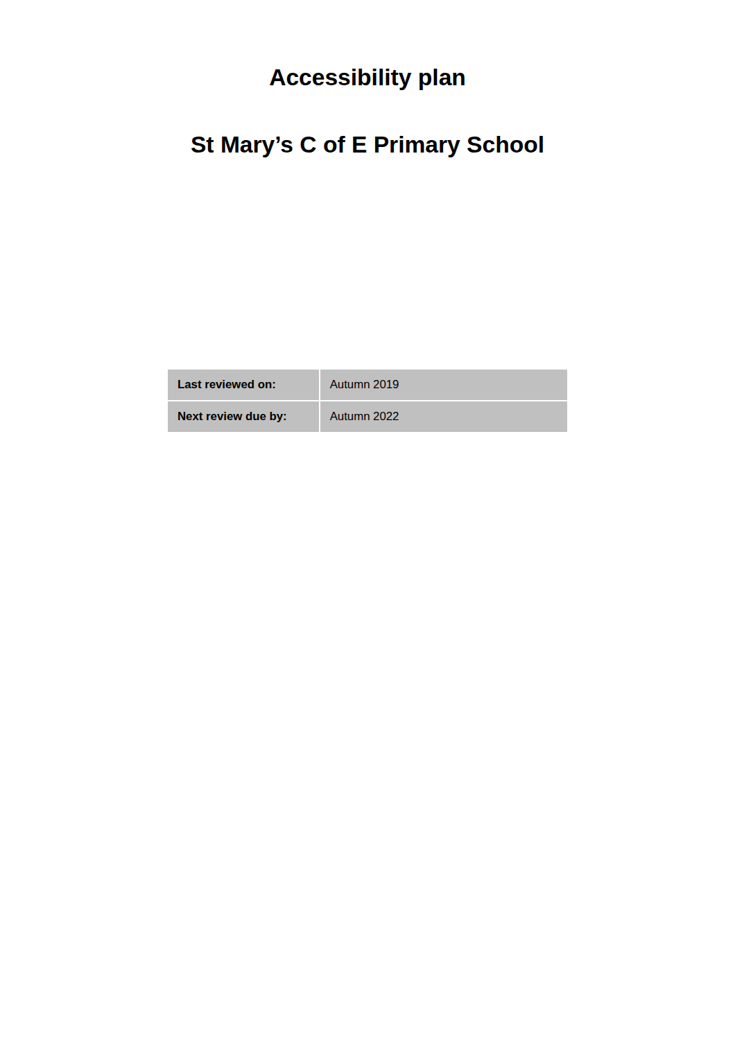Accessibility plan
St Mary’s C of E Primary School
| Last reviewed on: | Autumn 2019 |
| Next review due by: | Autumn 2022 |